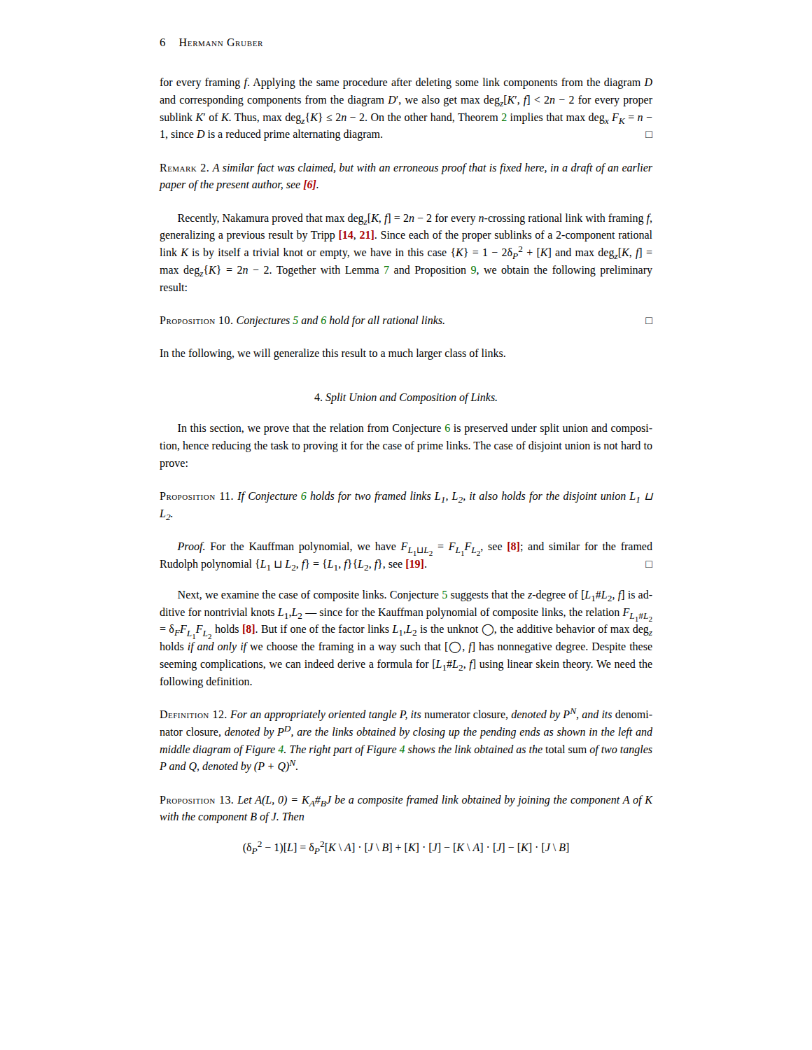6 Hermann Gruber
for every framing f. Applying the same procedure after deleting some link components from the diagram D and corresponding components from the diagram D′, we also get max degz[K′, f] < 2n − 2 for every proper sublink K′ of K. Thus, max degz{K} ≤ 2n − 2. On the other hand, Theorem 2 implies that max degx FK = n − 1, since D is a reduced prime alternating diagram.
Remark 2. A similar fact was claimed, but with an erroneous proof that is fixed here, in a draft of an earlier paper of the present author, see [6].
Recently, Nakamura proved that max degz[K, f] = 2n − 2 for every n-crossing rational link with framing f, generalizing a previous result by Tripp [14, 21]. Since each of the proper sublinks of a 2-component rational link K is by itself a trivial knot or empty, we have in this case {K} = 1 − 2δP2 + [K] and max degz[K, f] = max degz{K} = 2n − 2. Together with Lemma 7 and Proposition 9, we obtain the following preliminary result:
Proposition 10. Conjectures 5 and 6 hold for all rational links.
In the following, we will generalize this result to a much larger class of links.
4. Split Union and Composition of Links.
In this section, we prove that the relation from Conjecture 6 is preserved under split union and composition, hence reducing the task to proving it for the case of prime links. The case of disjoint union is not hard to prove:
Proposition 11. If Conjecture 6 holds for two framed links L1, L2, it also holds for the disjoint union L1 ⊔ L2.
Proof. For the Kauffman polynomial, we have FL1⊔L2 = FL1FL2, see [8]; and similar for the framed Rudolph polynomial {L1 ⊔ L2, f} = {L1, f}{L2, f}, see [19].
Next, we examine the case of composite links. Conjecture 5 suggests that the z-degree of [L1#L2, f] is additive for nontrivial knots L1,L2 — since for the Kauffman polynomial of composite links, the relation FL1#L2 = δFFL1FL2 holds [8]. But if one of the factor links L1,L2 is the unknot ◯, the additive behavior of max degz holds if and only if we choose the framing in a way such that [◯, f] has nonnegative degree. Despite these seeming complications, we can indeed derive a formula for [L1#L2, f] using linear skein theory. We need the following definition.
Definition 12. For an appropriately oriented tangle P, its numerator closure, denoted by PN, and its denominator closure, denoted by PD, are the links obtained by closing up the pending ends as shown in the left and middle diagram of Figure 4. The right part of Figure 4 shows the link obtained as the total sum of two tangles P and Q, denoted by (P + Q)N.
Proposition 13. Let A(L, 0) = KA#BJ be a composite framed link obtained by joining the component A of K with the component B of J. Then
(δP2 − 1)[L] = δP2[K \ A] · [J \ B] + [K] · [J] − [K \ A] · [J] − [K] · [J \ B]